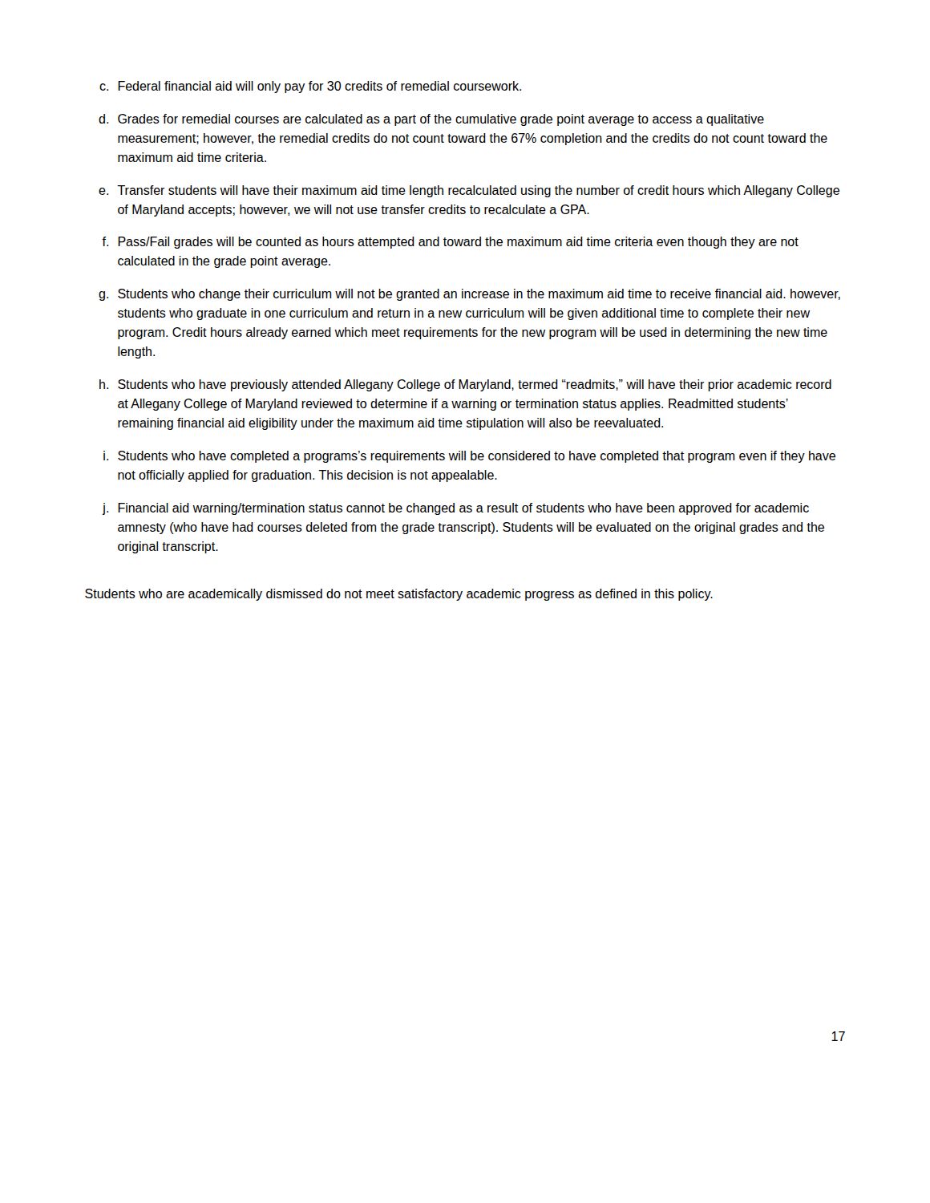Federal financial aid will only pay for 30 credits of remedial coursework.
Grades for remedial courses are calculated as a part of the cumulative grade point average to access a qualitative measurement; however, the remedial credits do not count toward the 67% completion and the credits do not count toward the maximum aid time criteria.
Transfer students will have their maximum aid time length recalculated using the number of credit hours which Allegany College of Maryland accepts; however, we will not use transfer credits to recalculate a GPA.
Pass/Fail grades will be counted as hours attempted and toward the maximum aid time criteria even though they are not calculated in the grade point average.
Students who change their curriculum will not be granted an increase in the maximum aid time to receive financial aid. however, students who graduate in one curriculum and return in a new curriculum will be given additional time to complete their new program. Credit hours already earned which meet requirements for the new program will be used in determining the new time length.
Students who have previously attended Allegany College of Maryland, termed “readmits,” will have their prior academic record at Allegany College of Maryland reviewed to determine if a warning or termination status applies. Readmitted students’ remaining financial aid eligibility under the maximum aid time stipulation will also be reevaluated.
Students who have completed a programs’s requirements will be considered to have completed that program even if they have not officially applied for graduation. This decision is not appealable.
Financial aid warning/termination status cannot be changed as a result of students who have been approved for academic amnesty (who have had courses deleted from the grade transcript). Students will be evaluated on the original grades and the original transcript.
Students who are academically dismissed do not meet satisfactory academic progress as defined in this policy.
17